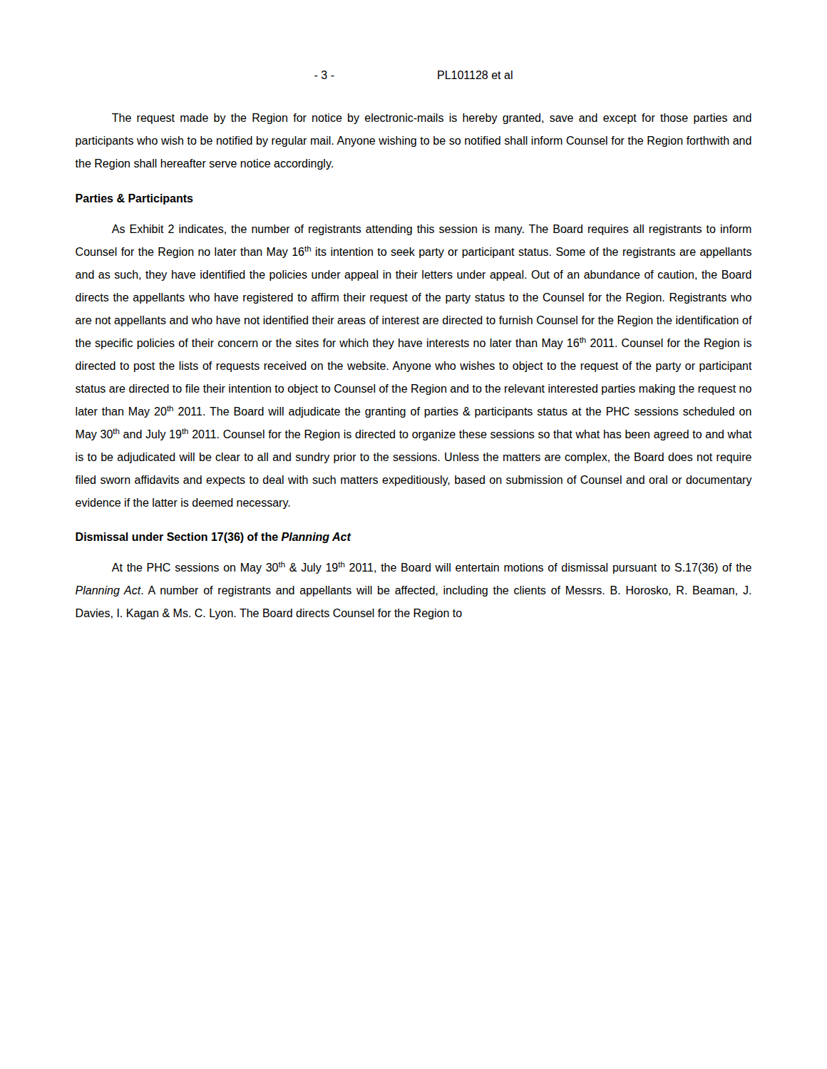- 3 - PL101128 et al
The request made by the Region for notice by electronic-mails is hereby granted, save and except for those parties and participants who wish to be notified by regular mail. Anyone wishing to be so notified shall inform Counsel for the Region forthwith and the Region shall hereafter serve notice accordingly.
Parties & Participants
As Exhibit 2 indicates, the number of registrants attending this session is many. The Board requires all registrants to inform Counsel for the Region no later than May 16th its intention to seek party or participant status. Some of the registrants are appellants and as such, they have identified the policies under appeal in their letters under appeal. Out of an abundance of caution, the Board directs the appellants who have registered to affirm their request of the party status to the Counsel for the Region. Registrants who are not appellants and who have not identified their areas of interest are directed to furnish Counsel for the Region the identification of the specific policies of their concern or the sites for which they have interests no later than May 16th 2011. Counsel for the Region is directed to post the lists of requests received on the website. Anyone who wishes to object to the request of the party or participant status are directed to file their intention to object to Counsel of the Region and to the relevant interested parties making the request no later than May 20th 2011. The Board will adjudicate the granting of parties & participants status at the PHC sessions scheduled on May 30th and July 19th 2011. Counsel for the Region is directed to organize these sessions so that what has been agreed to and what is to be adjudicated will be clear to all and sundry prior to the sessions. Unless the matters are complex, the Board does not require filed sworn affidavits and expects to deal with such matters expeditiously, based on submission of Counsel and oral or documentary evidence if the latter is deemed necessary.
Dismissal under Section 17(36) of the Planning Act
At the PHC sessions on May 30th & July 19th 2011, the Board will entertain motions of dismissal pursuant to S.17(36) of the Planning Act. A number of registrants and appellants will be affected, including the clients of Messrs. B. Horosko, R. Beaman, J. Davies, I. Kagan & Ms. C. Lyon. The Board directs Counsel for the Region to